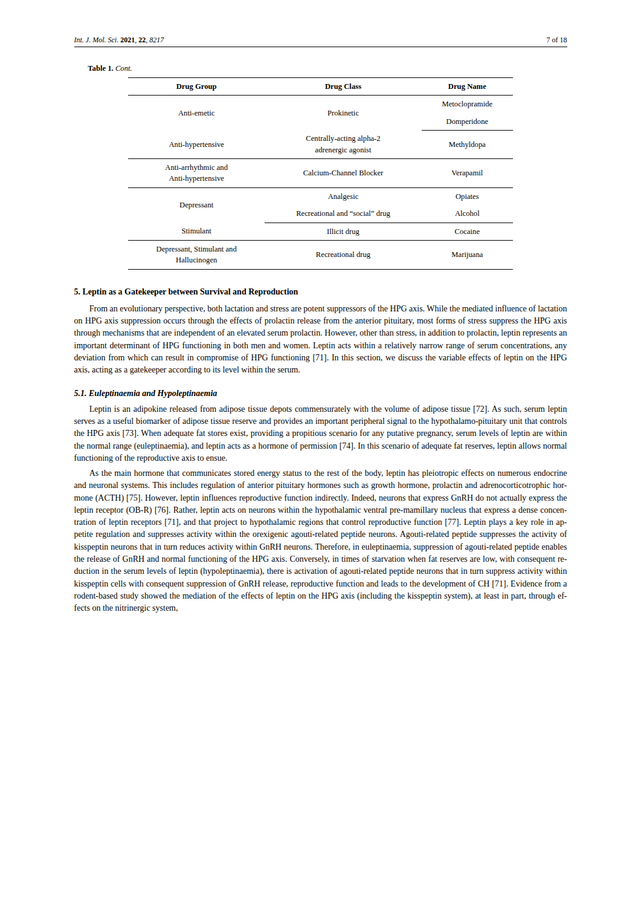Int. J. Mol. Sci. 2021, 22, 8217 7 of 18
Table 1. Cont.
| Drug Group | Drug Class | Drug Name |
| --- | --- | --- |
| Anti-emetic | Prokinetic | Metoclopramide |
| Domperidone |
| Anti-hypertensive | Centrally-acting alpha-2 adrenergic agonist | Methyldopa |
| Anti-arrhythmic and Anti-hypertensive | Calcium-Channel Blocker | Verapamil |
| Depressant | Analgesic | Opiates |
| Recreational and “social” drug | Alcohol |
| Stimulant | Illicit drug | Cocaine |
| Depressant, Stimulant and Hallucinogen | Recreational drug | Marijuana |
5. Leptin as a Gatekeeper between Survival and Reproduction
From an evolutionary perspective, both lactation and stress are potent suppressors of the HPG axis. While the mediated influence of lactation on HPG axis suppression occurs through the effects of prolactin release from the anterior pituitary, most forms of stress suppress the HPG axis through mechanisms that are independent of an elevated serum prolactin. However, other than stress, in addition to prolactin, leptin represents an important determinant of HPG functioning in both men and women. Leptin acts within a relatively narrow range of serum concentrations, any deviation from which can result in compromise of HPG functioning [71]. In this section, we discuss the variable effects of leptin on the HPG axis, acting as a gatekeeper according to its level within the serum.
5.1. Euleptinaemia and Hypoleptinaemia
Leptin is an adipokine released from adipose tissue depots commensurately with the volume of adipose tissue [72]. As such, serum leptin serves as a useful biomarker of adipose tissue reserve and provides an important peripheral signal to the hypothalamo-pituitary unit that controls the HPG axis [73]. When adequate fat stores exist, providing a propitious scenario for any putative pregnancy, serum levels of leptin are within the normal range (euleptinaemia), and leptin acts as a hormone of permission [74]. In this scenario of adequate fat reserves, leptin allows normal functioning of the reproductive axis to ensue.
As the main hormone that communicates stored energy status to the rest of the body, leptin has pleiotropic effects on numerous endocrine and neuronal systems. This includes regulation of anterior pituitary hormones such as growth hormone, prolactin and adrenocorticotrophic hormone (ACTH) [75]. However, leptin influences reproductive function indirectly. Indeed, neurons that express GnRH do not actually express the leptin receptor (OB-R) [76]. Rather, leptin acts on neurons within the hypothalamic ventral pre-mamillary nucleus that express a dense concentration of leptin receptors [71], and that project to hypothalamic regions that control reproductive function [77]. Leptin plays a key role in appetite regulation and suppresses activity within the orexigenic agouti-related peptide neurons. Agouti-related peptide suppresses the activity of kisspeptin neurons that in turn reduces activity within GnRH neurons. Therefore, in euleptinaemia, suppression of agouti-related peptide enables the release of GnRH and normal functioning of the HPG axis. Conversely, in times of starvation when fat reserves are low, with consequent reduction in the serum levels of leptin (hypoleptinaemia), there is activation of agouti-related peptide neurons that in turn suppress activity within kisspeptin cells with consequent suppression of GnRH release, reproductive function and leads to the development of CH [71]. Evidence from a rodent-based study showed the mediation of the effects of leptin on the HPG axis (including the kisspeptin system), at least in part, through effects on the nitrinergic system,